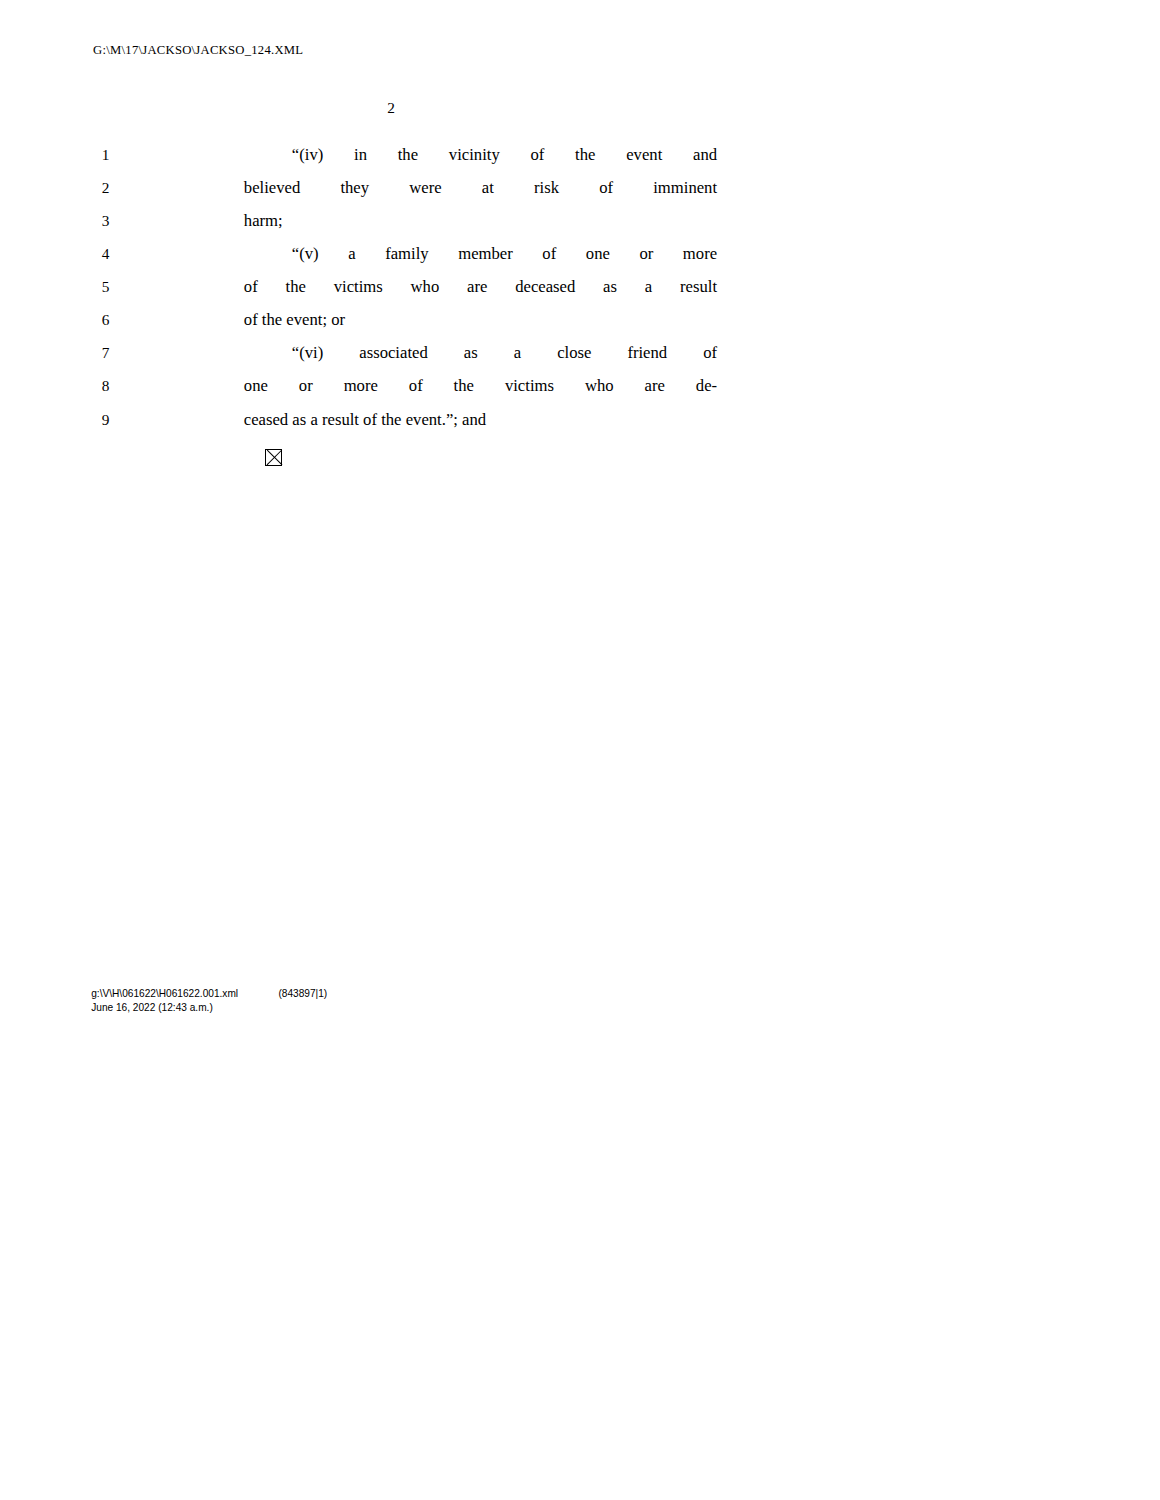G:\M\17\JACKSO\JACKSO_124.XML
2
1
“(iv) in the vicinity of the event and
2
believed they were at risk of imminent
3
harm;
4
“(v) afamily member of one or more
5
of the victims who are deceased as aresult
6
of the event; or
7
“(vi) associated as aclose friend of
8
one or more of the victims who are de-
9
ceased as a result of the event.”; and
g:\V\H\061622\H061622.001.xml (843897|1)
June 16, 2022 (12:43 a.m.)